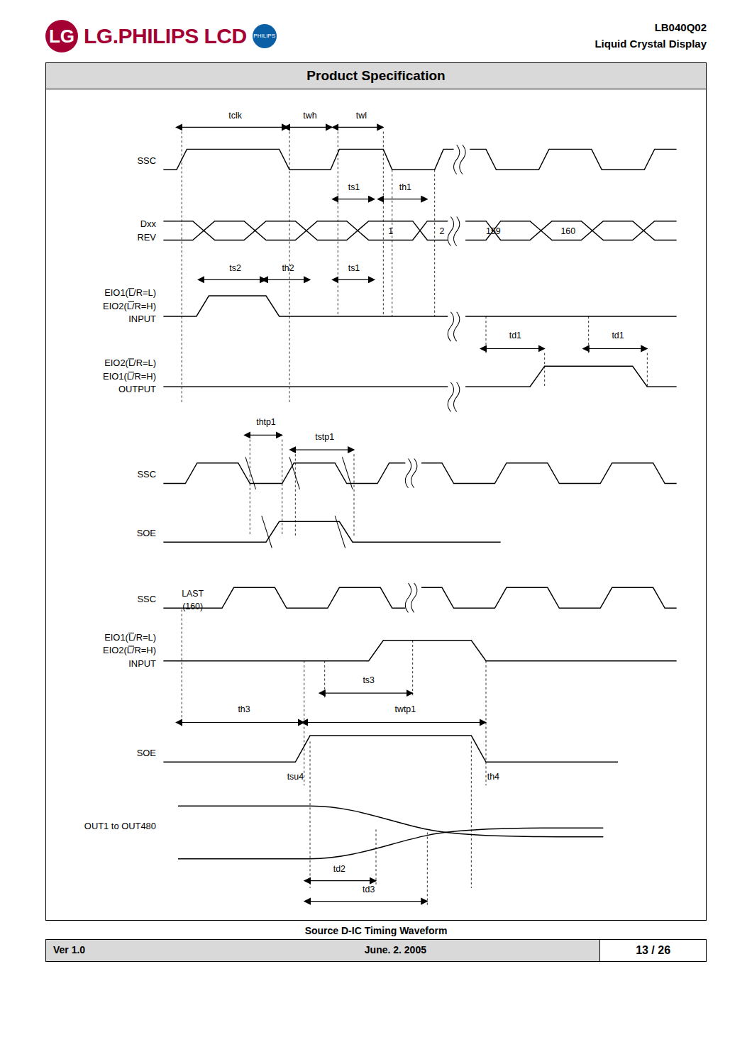LG
LG.PHILIPS LCD
PHILIPS
LB040Q02
Liquid Crystal Display
Product Specification
tclk twh twl SSC ts1 th1 Dxx REV 1 2 159 160 ts2 th2 ts1 EIO1(L/R=L) EIO2(L/R=H) INPUT td1 td1 EIO2(L/R=L) EIO1(L/R=H) OUTPUT thtp1 tstp1 SSC SOE SSC LAST (160) EIO1(L/R=L) EIO2(L/R=H) INPUT ts3 th3 twtp1 SOE tsu4 th4 OUT1 to OUT480 td2 td3
Source D-IC Timing Waveform
Ver 1.0
June. 2. 2005
13 / 26